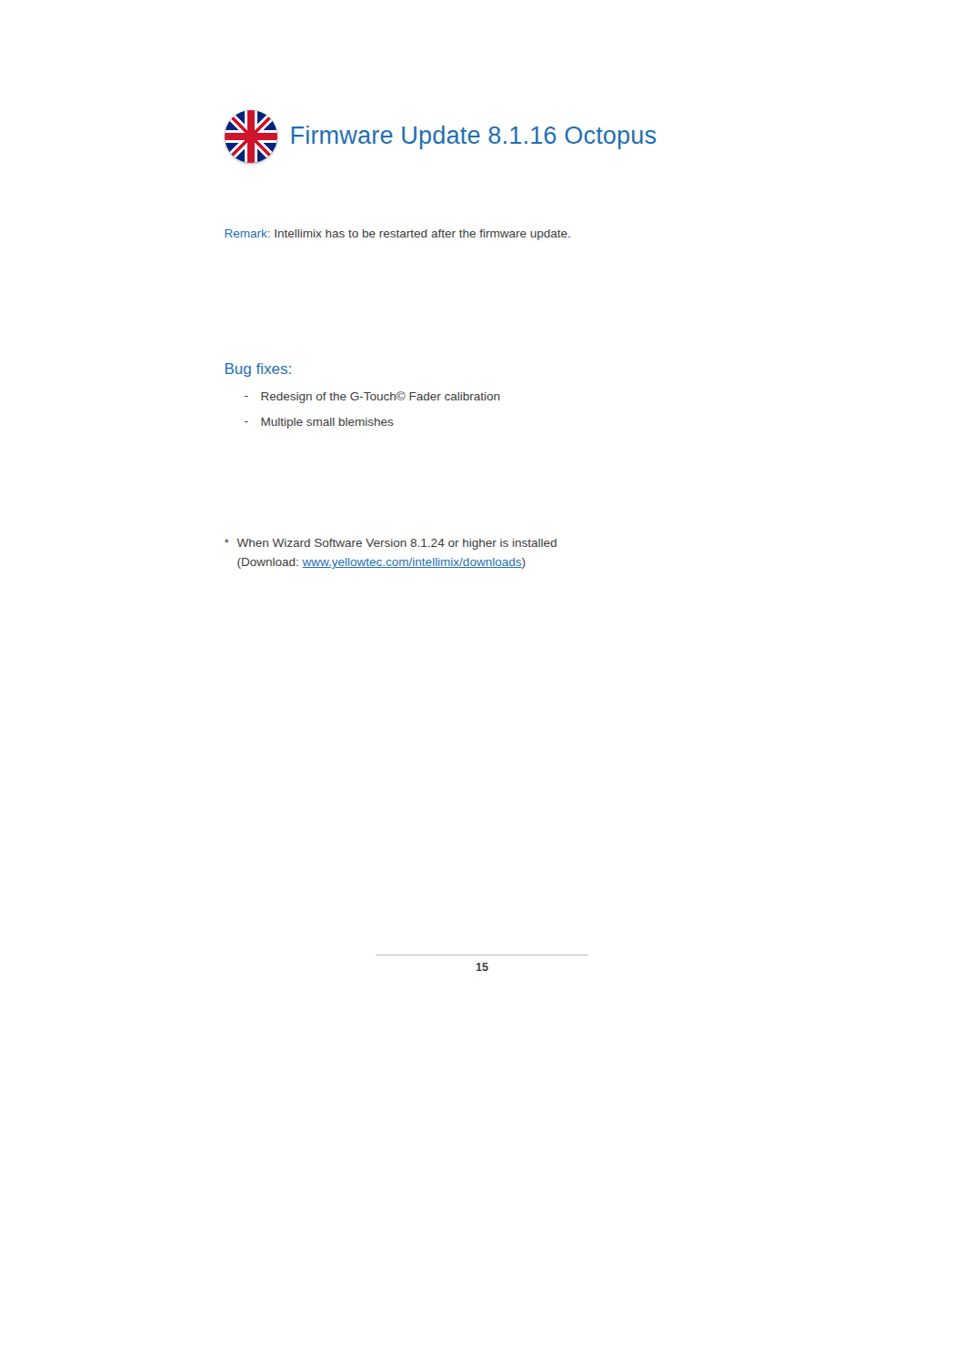Firmware Update 8.1.16 Octopus
Remark: Intellimix has to be restarted after the firmware update.
Bug fixes:
Redesign of the G-Touch© Fader calibration
Multiple small blemishes
*When Wizard Software Version 8.1.24 or higher is installed (Download: www.yellowtec.com/intellimix/downloads)
15